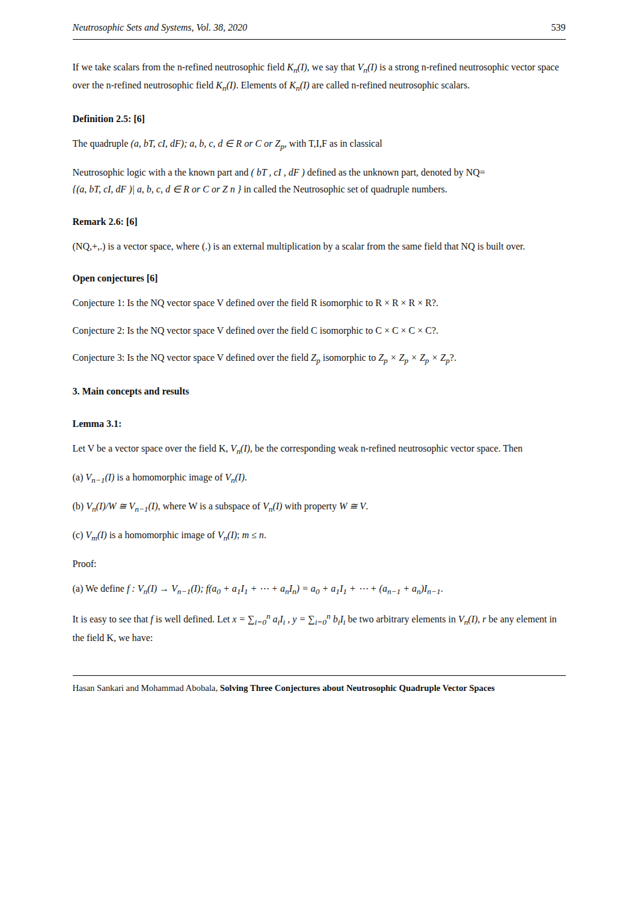Neutrosophic Sets and Systems, Vol. 38, 2020 539
If we take scalars from the n-refined neutrosophic field Kn(I), we say that Vn(I) is a strong n-refined neutrosophic vector space over the n-refined neutrosophic field Kn(I). Elements of Kn(I) are called n-refined neutrosophic scalars.
Definition 2.5: [6]
The quadruple (a, bT, cI, dF); a, b, c, d ∈ R or C or Zp, with T,I,F as in classical
Neutrosophic logic with a the known part and ( bT , cI , dF ) defined as the unknown part, denoted by NQ= {(a, bT, cI, dF )| a, b, c, d ∈ R or C or Z n } in called the Neutrosophic set of quadruple numbers.
Remark 2.6: [6]
(NQ,+,.) is a vector space, where (.) is an external multiplication by a scalar from the same field that NQ is built over.
Open conjectures [6]
Conjecture 1: Is the NQ vector space V defined over the field R isomorphic to R × R × R × R?.
Conjecture 2: Is the NQ vector space V defined over the field C isomorphic to C × C × C × C?.
Conjecture 3: Is the NQ vector space V defined over the field Zp isomorphic to Zp × Zp × Zp × Zp?.
3. Main concepts and results
Lemma 3.1:
Let V be a vector space over the field K, Vn(I), be the corresponding weak n-refined neutrosophic vector space. Then
(a) Vn−1(I) is a homomorphic image of Vn(I).
(b) Vn(I)/W ≅ Vn−1(I), where W is a subspace of Vn(I) with property W ≅ V.
(c) Vm(I) is a homomorphic image of Vn(I); m ≤ n.
Proof:
(a) We define f : Vn(I) → Vn−1(I); f(a0 + a1I1 + ⋯ + anIn) = a0 + a1I1 + ⋯ + (an−1 + an)In−1.
It is easy to see that f is well defined. Let x = ∑i=0n aiIi , y = ∑i=0n biIi be two arbitrary elements in Vn(I), r be any element in the field K, we have:
Hasan Sankari and Mohammad Abobala, Solving Three Conjectures about Neutrosophic Quadruple Vector Spaces